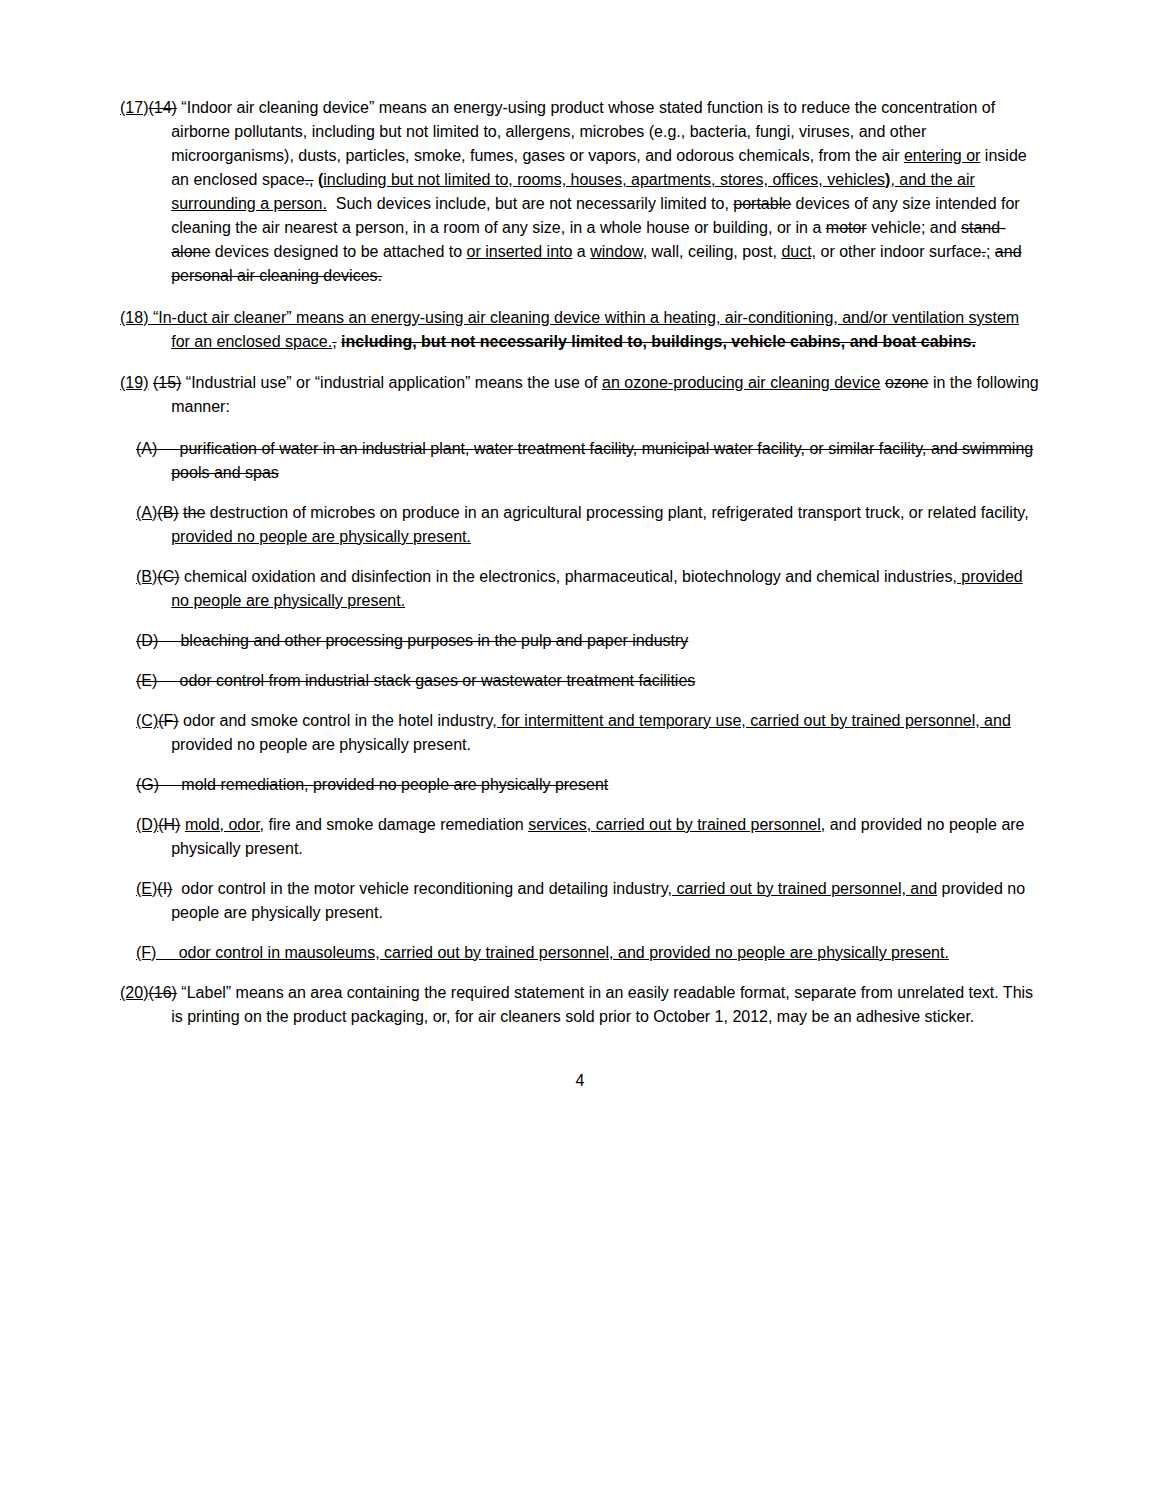(17)(14) “Indoor air cleaning device” means an energy-using product whose stated function is to reduce the concentration of airborne pollutants, including but not limited to, allergens, microbes (e.g., bacteria, fungi, viruses, and other microorganisms), dusts, particles, smoke, fumes, gases or vapors, and odorous chemicals, from the air entering or inside an enclosed space., (including but not limited to, rooms, houses, apartments, stores, offices, vehicles), and the air surrounding a person. Such devices include, but are not necessarily limited to, portable devices of any size intended for cleaning the air nearest a person, in a room of any size, in a whole house or building, or in a motor vehicle; and stand-alone devices designed to be attached to or inserted into a window, wall, ceiling, post, duct, or other indoor surface.; and personal air cleaning devices.
(18) “In-duct air cleaner” means an energy-using air cleaning device within a heating, air-conditioning, and/or ventilation system for an enclosed space., including, but not necessarily limited to, buildings, vehicle cabins, and boat cabins.
(19) (15) “Industrial use” or “industrial application” means the use of an ozone-producing air cleaning device ozone in the following manner:
(A) purification of water in an industrial plant, water treatment facility, municipal water facility, or similar facility, and swimming pools and spas
(A)(B) the destruction of microbes on produce in an agricultural processing plant, refrigerated transport truck, or related facility, provided no people are physically present.
(B)(C) chemical oxidation and disinfection in the electronics, pharmaceutical, biotechnology and chemical industries, provided no people are physically present.
(D) bleaching and other processing purposes in the pulp and paper industry
(E) odor control from industrial stack gases or wastewater treatment facilities
(C)(F) odor and smoke control in the hotel industry, for intermittent and temporary use, carried out by trained personnel, and provided no people are physically present.
(G) mold remediation, provided no people are physically present
(D)(H) mold, odor, fire and smoke damage remediation services, carried out by trained personnel, and provided no people are physically present.
(E)(I) odor control in the motor vehicle reconditioning and detailing industry, carried out by trained personnel, and provided no people are physically present.
(F) odor control in mausoleums, carried out by trained personnel, and provided no people are physically present.
(20)(16) “Label” means an area containing the required statement in an easily readable format, separate from unrelated text. This is printing on the product packaging, or, for air cleaners sold prior to October 1, 2012, may be an adhesive sticker.
4